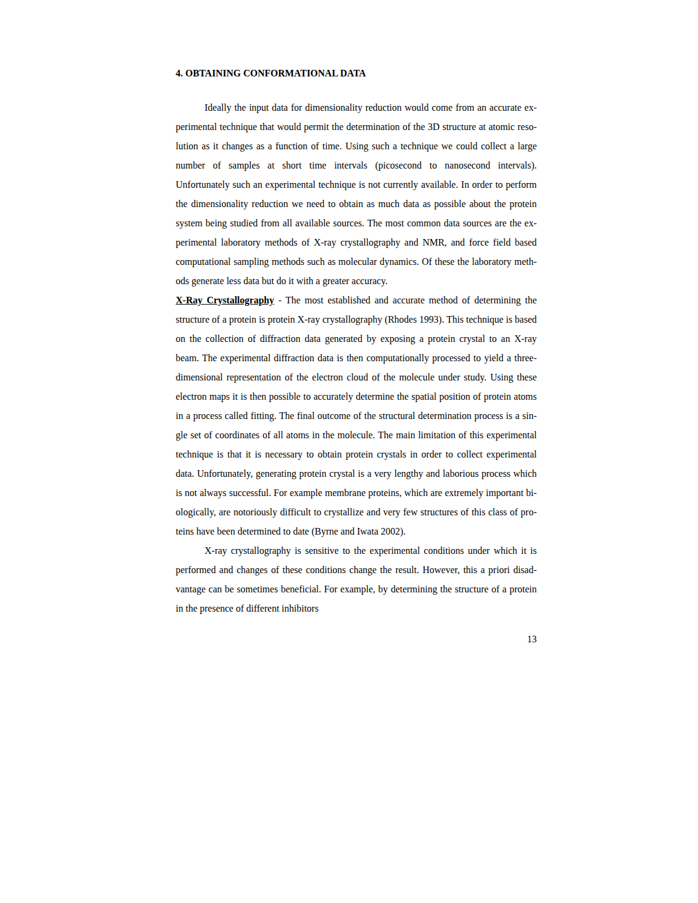4. OBTAINING CONFORMATIONAL DATA
Ideally the input data for dimensionality reduction would come from an accurate experimental technique that would permit the determination of the 3D structure at atomic resolution as it changes as a function of time. Using such a technique we could collect a large number of samples at short time intervals (picosecond to nanosecond intervals). Unfortunately such an experimental technique is not currently available. In order to perform the dimensionality reduction we need to obtain as much data as possible about the protein system being studied from all available sources. The most common data sources are the experimental laboratory methods of X-ray crystallography and NMR, and force field based computational sampling methods such as molecular dynamics. Of these the laboratory methods generate less data but do it with a greater accuracy.
X-Ray Crystallography - The most established and accurate method of determining the structure of a protein is protein X-ray crystallography (Rhodes 1993). This technique is based on the collection of diffraction data generated by exposing a protein crystal to an X-ray beam. The experimental diffraction data is then computationally processed to yield a three-dimensional representation of the electron cloud of the molecule under study. Using these electron maps it is then possible to accurately determine the spatial position of protein atoms in a process called fitting. The final outcome of the structural determination process is a single set of coordinates of all atoms in the molecule. The main limitation of this experimental technique is that it is necessary to obtain protein crystals in order to collect experimental data. Unfortunately, generating protein crystal is a very lengthy and laborious process which is not always successful. For example membrane proteins, which are extremely important biologically, are notoriously difficult to crystallize and very few structures of this class of proteins have been determined to date (Byrne and Iwata 2002).
X-ray crystallography is sensitive to the experimental conditions under which it is performed and changes of these conditions change the result. However, this a priori disadvantage can be sometimes beneficial. For example, by determining the structure of a protein in the presence of different inhibitors
13